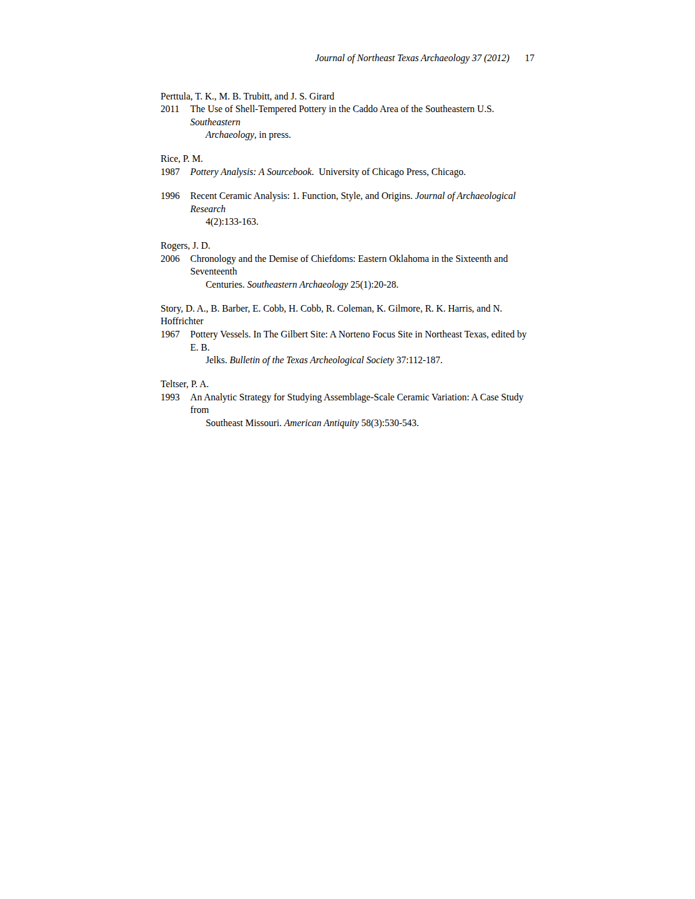Journal of Northeast Texas Archaeology 37 (2012) 17
Perttula, T. K., M. B. Trubitt, and J. S. Girard
2011 The Use of Shell-Tempered Pottery in the Caddo Area of the Southeastern U.S. Southeastern Archaeology, in press.
Rice, P. M.
1987 Pottery Analysis: A Sourcebook. University of Chicago Press, Chicago.
1996 Recent Ceramic Analysis: 1. Function, Style, and Origins. Journal of Archaeological Research 4(2):133-163.
Rogers, J. D.
2006 Chronology and the Demise of Chiefdoms: Eastern Oklahoma in the Sixteenth and SeventeenthCenturies. Southeastern Archaeology 25(1):20-28.
Story, D. A., B. Barber, E. Cobb, H. Cobb, R. Coleman, K. Gilmore, R. K. Harris, and N. Hoffrichter
1967 Pottery Vessels. In The Gilbert Site: A Norteno Focus Site in Northeast Texas, edited by E. B.Jelks. Bulletin of the Texas Archeological Society 37:112-187.
Teltser, P. A.
1993 An Analytic Strategy for Studying Assemblage-Scale Ceramic Variation: A Case Study fromSoutheast Missouri. American Antiquity 58(3):530-543.